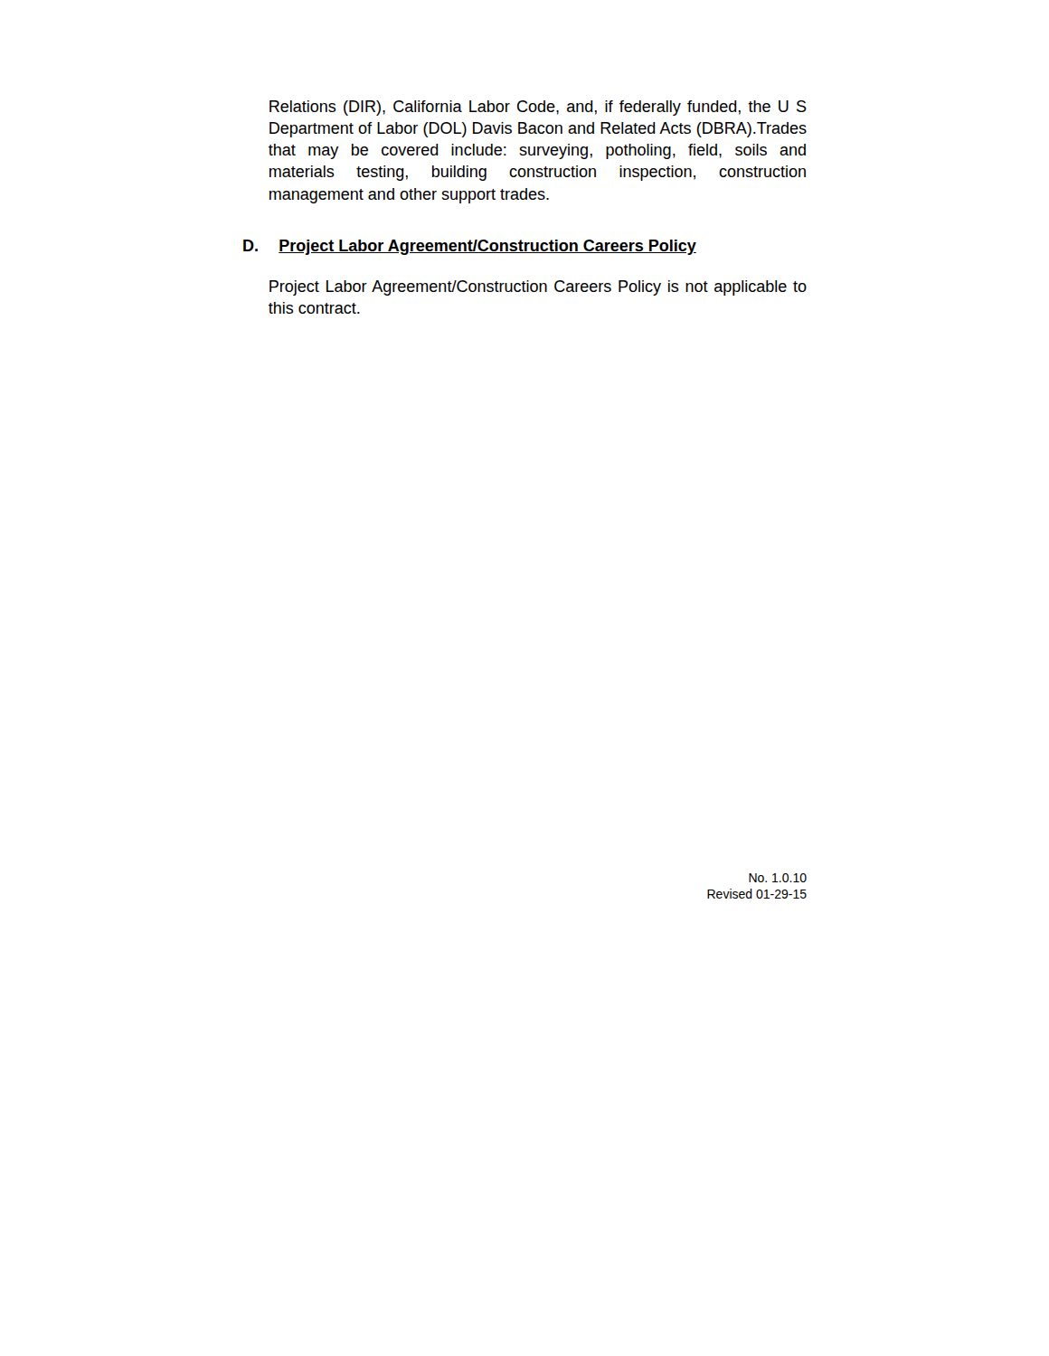Relations (DIR), California Labor Code, and, if federally funded, the U S Department of Labor (DOL) Davis Bacon and Related Acts (DBRA).Trades that may be covered include: surveying, potholing, field, soils and materials testing, building construction inspection, construction management and other support trades.
D.
Project Labor Agreement/Construction Careers Policy
Project Labor Agreement/Construction Careers Policy is not applicable to this contract.
No. 1.0.10
Revised 01-29-15